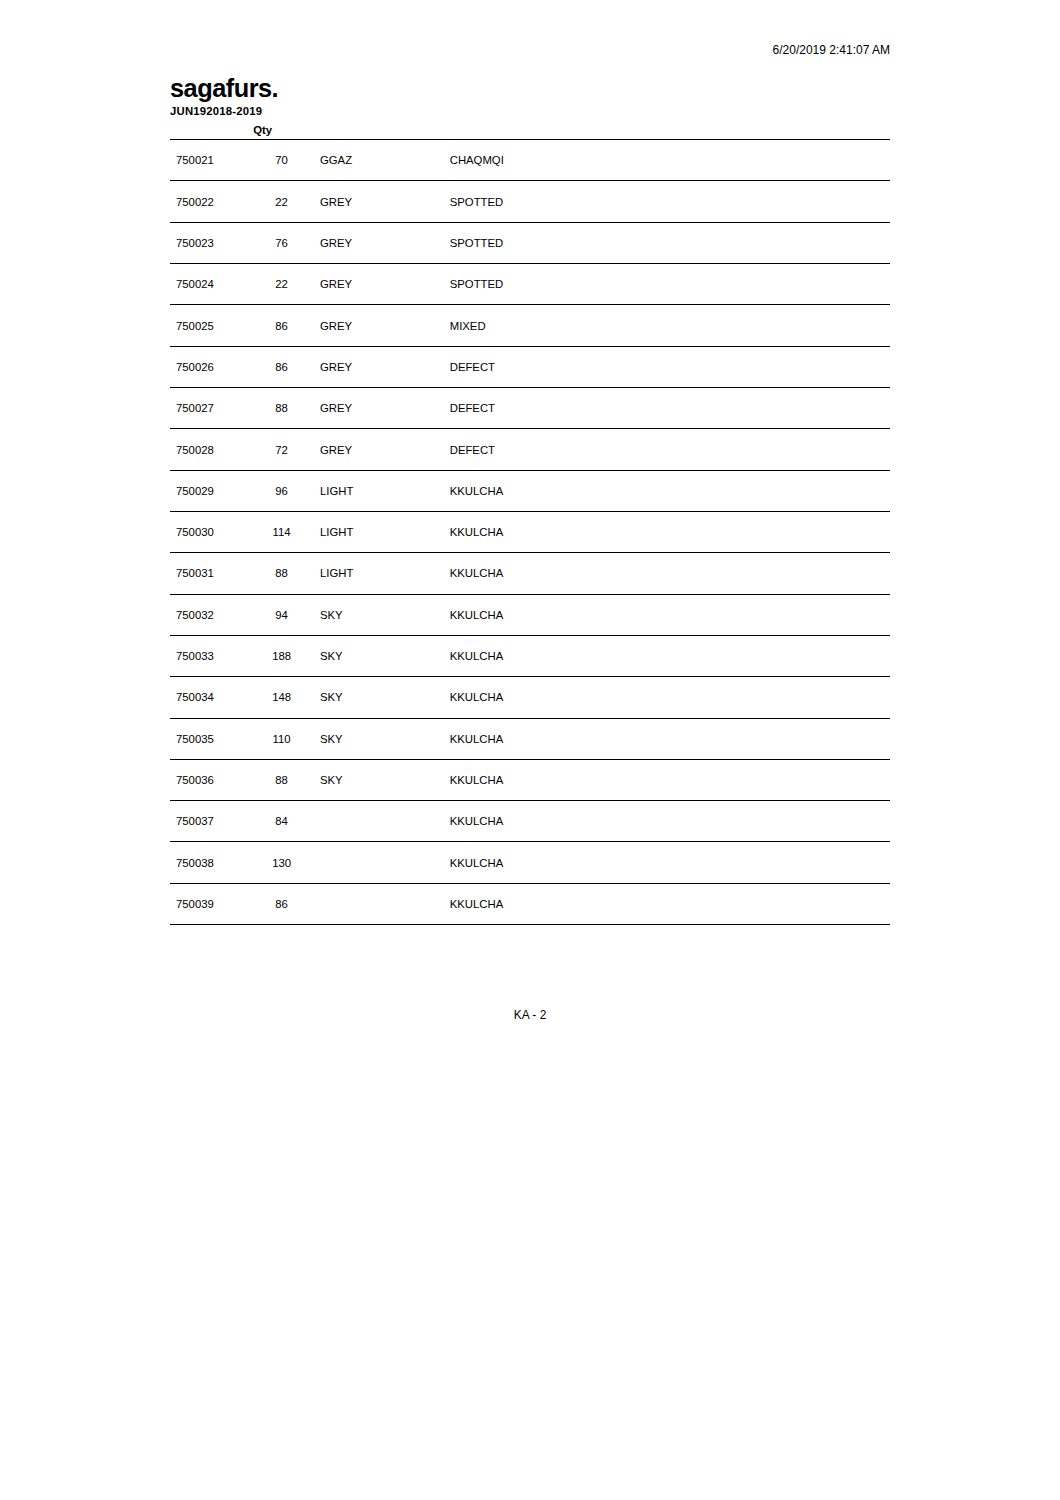6/20/2019 2:41:07 AM
sagafurs.
JUN192018-2019
| | Qty | | | |
| --- | --- | --- | --- | --- |
| 750021 | 70 | GGAZ CHAQMQI | | |
| 750022 | 22 | GREY SPOTTED | | |
| 750023 | 76 | GREY SPOTTED | | |
| 750024 | 22 | GREY SPOTTED | | |
| 750025 | 86 | GREY MIXED | | |
| 750026 | 86 | GREY DEFECT | | |
| 750027 | 88 | GREY DEFECT | | |
| 750028 | 72 | GREY DEFECT | | |
| 750029 | 96 | LIGHT KKULCHA | | |
| 750030 | 114 | LIGHT KKULCHA | | |
| 750031 | 88 | LIGHT KKULCHA | | |
| 750032 | 94 | SKY KKULCHA | | |
| 750033 | 188 | SKY KKULCHA | | |
| 750034 | 148 | SKY KKULCHA | | |
| 750035 | 110 | SKY KKULCHA | | |
| 750036 | 88 | SKY KKULCHA | | |
| 750037 | 84 | KKULCHA | | |
| 750038 | 130 | KKULCHA | | |
| 750039 | 86 | KKULCHA | | |
KA - 2